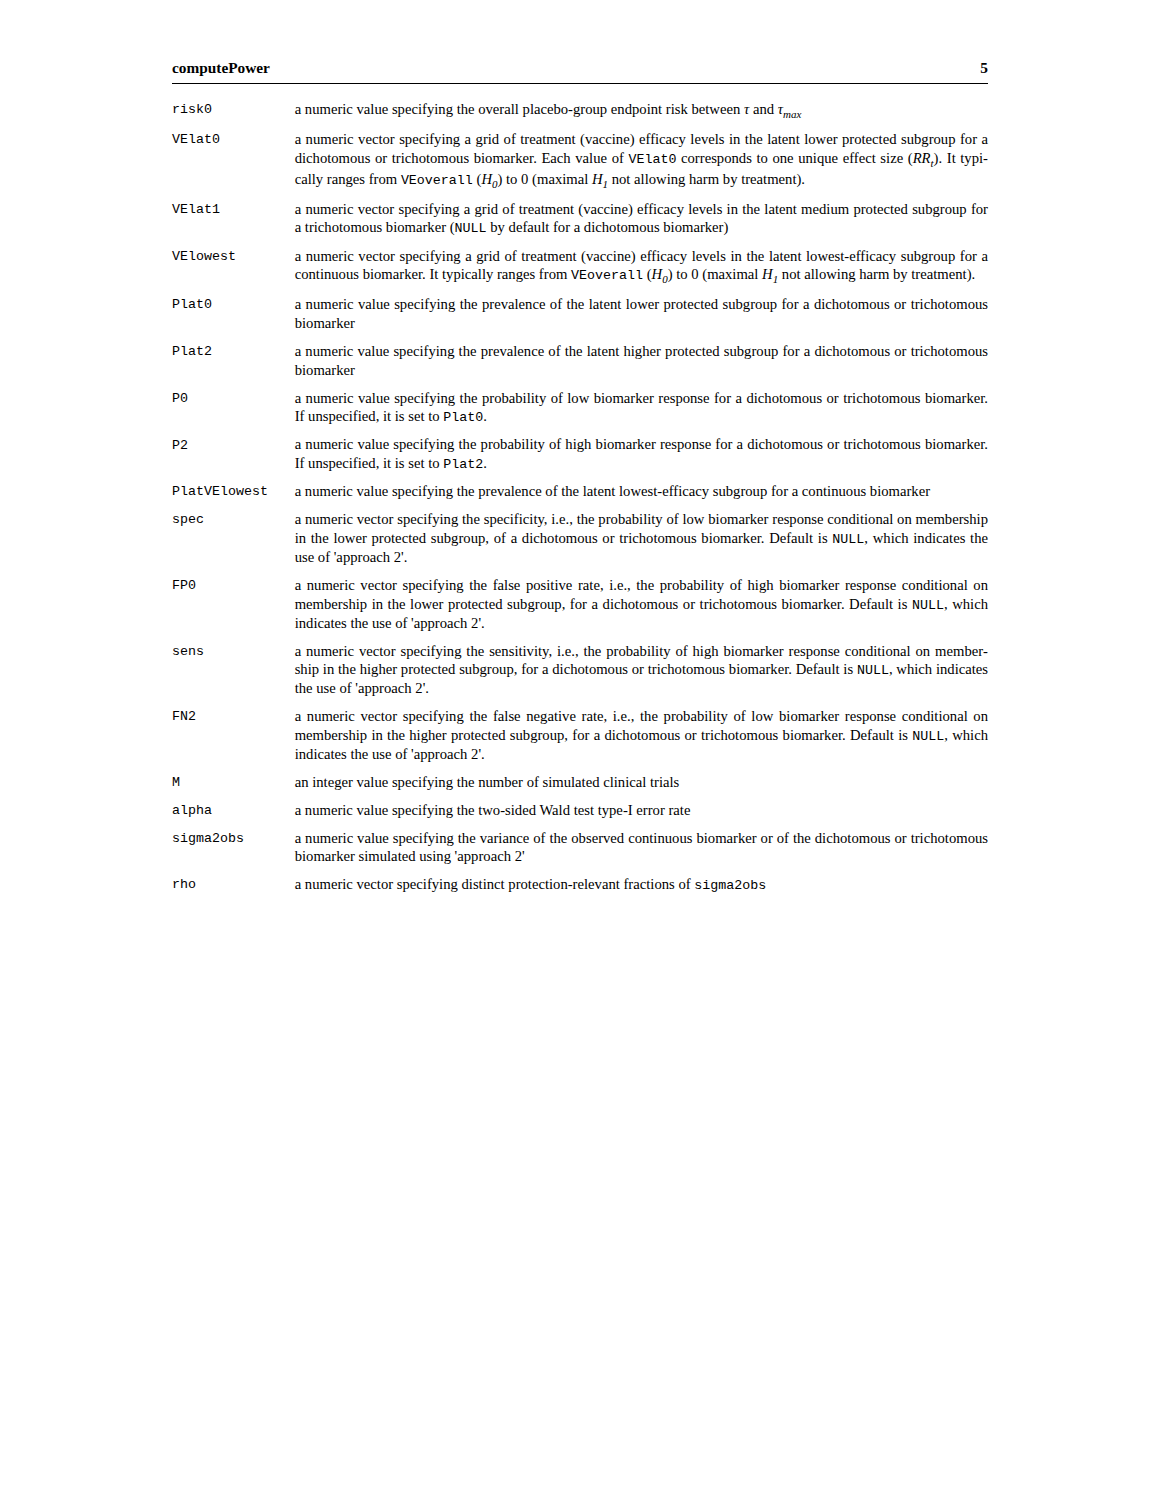computePower 5
risk0
a numeric value specifying the overall placebo-group endpoint risk between τ and τmax
VElat0
a numeric vector specifying a grid of treatment (vaccine) efficacy levels in the latent lower protected subgroup for a dichotomous or trichotomous biomarker. Each value of VElat0 corresponds to one unique effect size (RRt). It typically ranges from VEoverall (H0) to 0 (maximal H1 not allowing harm by treatment).
VElat1
a numeric vector specifying a grid of treatment (vaccine) efficacy levels in the latent medium protected subgroup for a trichotomous biomarker (NULL by default for a dichotomous biomarker)
VElowest
a numeric vector specifying a grid of treatment (vaccine) efficacy levels in the latent lowest-efficacy subgroup for a continuous biomarker. It typically ranges from VEoverall (H0) to 0 (maximal H1 not allowing harm by treatment).
Plat0
a numeric value specifying the prevalence of the latent lower protected subgroup for a dichotomous or trichotomous biomarker
Plat2
a numeric value specifying the prevalence of the latent higher protected subgroup for a dichotomous or trichotomous biomarker
P0
a numeric value specifying the probability of low biomarker response for a dichotomous or trichotomous biomarker. If unspecified, it is set to Plat0.
P2
a numeric value specifying the probability of high biomarker response for a dichotomous or trichotomous biomarker. If unspecified, it is set to Plat2.
PlatVElowest
a numeric value specifying the prevalence of the latent lowest-efficacy subgroup for a continuous biomarker
spec
a numeric vector specifying the specificity, i.e., the probability of low biomarker response conditional on membership in the lower protected subgroup, of a dichotomous or trichotomous biomarker. Default is NULL, which indicates the use of 'approach 2'.
FP0
a numeric vector specifying the false positive rate, i.e., the probability of high biomarker response conditional on membership in the lower protected subgroup, for a dichotomous or trichotomous biomarker. Default is NULL, which indicates the use of 'approach 2'.
sens
a numeric vector specifying the sensitivity, i.e., the probability of high biomarker response conditional on membership in the higher protected subgroup, for a dichotomous or trichotomous biomarker. Default is NULL, which indicates the use of 'approach 2'.
FN2
a numeric vector specifying the false negative rate, i.e., the probability of low biomarker response conditional on membership in the higher protected subgroup, for a dichotomous or trichotomous biomarker. Default is NULL, which indicates the use of 'approach 2'.
M
an integer value specifying the number of simulated clinical trials
alpha
a numeric value specifying the two-sided Wald test type-I error rate
sigma2obs
a numeric value specifying the variance of the observed continuous biomarker or of the dichotomous or trichotomous biomarker simulated using 'approach 2'
rho
a numeric vector specifying distinct protection-relevant fractions of sigma2obs